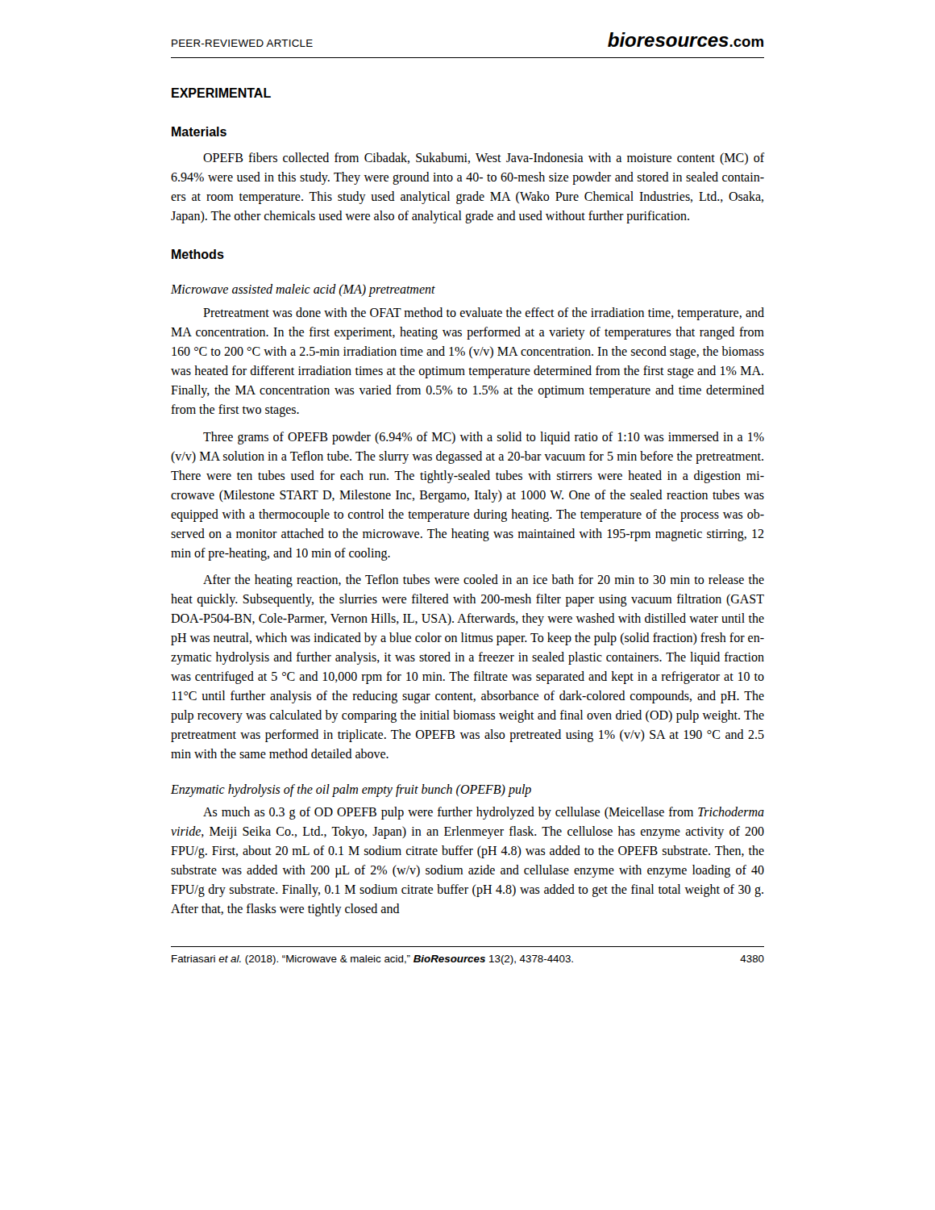PEER-REVIEWED ARTICLE bioresources.com
EXPERIMENTAL
Materials
OPEFB fibers collected from Cibadak, Sukabumi, West Java-Indonesia with a moisture content (MC) of 6.94% were used in this study. They were ground into a 40- to 60-mesh size powder and stored in sealed containers at room temperature. This study used analytical grade MA (Wako Pure Chemical Industries, Ltd., Osaka, Japan). The other chemicals used were also of analytical grade and used without further purification.
Methods
Microwave assisted maleic acid (MA) pretreatment
Pretreatment was done with the OFAT method to evaluate the effect of the irradiation time, temperature, and MA concentration. In the first experiment, heating was performed at a variety of temperatures that ranged from 160 °C to 200 °C with a 2.5-min irradiation time and 1% (v/v) MA concentration. In the second stage, the biomass was heated for different irradiation times at the optimum temperature determined from the first stage and 1% MA. Finally, the MA concentration was varied from 0.5% to 1.5% at the optimum temperature and time determined from the first two stages.
Three grams of OPEFB powder (6.94% of MC) with a solid to liquid ratio of 1:10 was immersed in a 1% (v/v) MA solution in a Teflon tube. The slurry was degassed at a 20-bar vacuum for 5 min before the pretreatment. There were ten tubes used for each run. The tightly-sealed tubes with stirrers were heated in a digestion microwave (Milestone START D, Milestone Inc, Bergamo, Italy) at 1000 W. One of the sealed reaction tubes was equipped with a thermocouple to control the temperature during heating. The temperature of the process was observed on a monitor attached to the microwave. The heating was maintained with 195-rpm magnetic stirring, 12 min of pre-heating, and 10 min of cooling.
After the heating reaction, the Teflon tubes were cooled in an ice bath for 20 min to 30 min to release the heat quickly. Subsequently, the slurries were filtered with 200-mesh filter paper using vacuum filtration (GAST DOA-P504-BN, Cole-Parmer, Vernon Hills, IL, USA). Afterwards, they were washed with distilled water until the pH was neutral, which was indicated by a blue color on litmus paper. To keep the pulp (solid fraction) fresh for enzymatic hydrolysis and further analysis, it was stored in a freezer in sealed plastic containers. The liquid fraction was centrifuged at 5 °C and 10,000 rpm for 10 min. The filtrate was separated and kept in a refrigerator at 10 to 11°C until further analysis of the reducing sugar content, absorbance of dark-colored compounds, and pH. The pulp recovery was calculated by comparing the initial biomass weight and final oven dried (OD) pulp weight. The pretreatment was performed in triplicate. The OPEFB was also pretreated using 1% (v/v) SA at 190 °C and 2.5 min with the same method detailed above.
Enzymatic hydrolysis of the oil palm empty fruit bunch (OPEFB) pulp
As much as 0.3 g of OD OPEFB pulp were further hydrolyzed by cellulase (Meicellase from Trichoderma viride, Meiji Seika Co., Ltd., Tokyo, Japan) in an Erlenmeyer flask. The cellulose has enzyme activity of 200 FPU/g. First, about 20 mL of 0.1 M sodium citrate buffer (pH 4.8) was added to the OPEFB substrate. Then, the substrate was added with 200 µL of 2% (w/v) sodium azide and cellulase enzyme with enzyme loading of 40 FPU/g dry substrate. Finally, 0.1 M sodium citrate buffer (pH 4.8) was added to get the final total weight of 30 g. After that, the flasks were tightly closed and
Fatriasari et al. (2018). “Microwave & maleic acid,” BioResources 13(2), 4378-4403. 4380